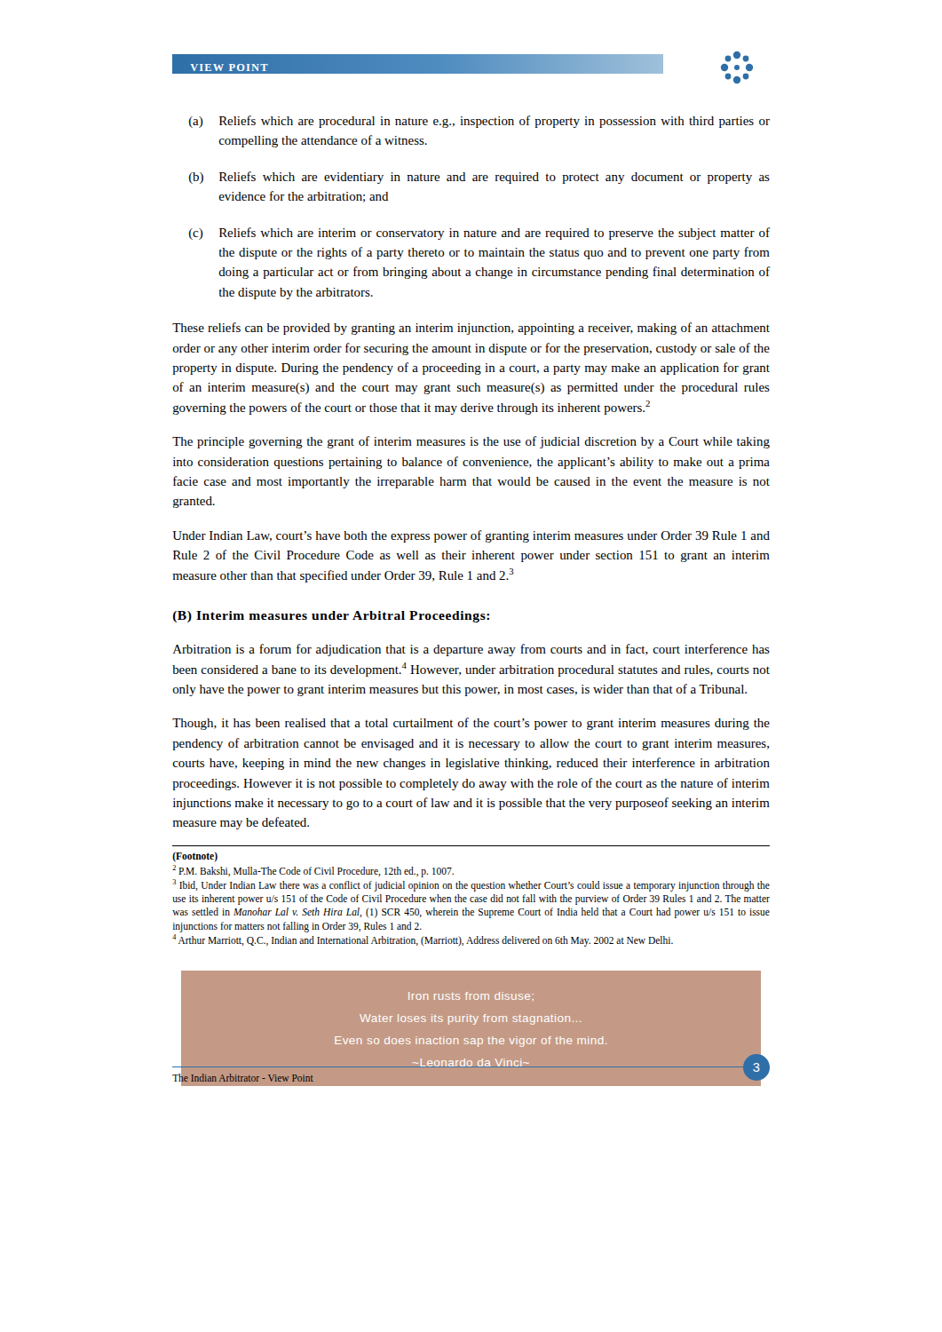VIEW POINT - Interim Measures under the Indian Arbitration Act
(a) Reliefs which are procedural in nature e.g., inspection of property in possession with third parties or compelling the attendance of a witness.
(b) Reliefs which are evidentiary in nature and are required to protect any document or property as evidence for the arbitration; and
(c) Reliefs which are interim or conservatory in nature and are required to preserve the subject matter of the dispute or the rights of a party thereto or to maintain the status quo and to prevent one party from doing a particular act or from bringing about a change in circumstance pending final determination of the dispute by the arbitrators.
These reliefs can be provided by granting an interim injunction, appointing a receiver, making of an attachment order or any other interim order for securing the amount in dispute or for the preservation, custody or sale of the property in dispute. During the pendency of a proceeding in a court, a party may make an application for grant of an interim measure(s) and the court may grant such measure(s) as permitted under the procedural rules governing the powers of the court or those that it may derive through its inherent powers.2
The principle governing the grant of interim measures is the use of judicial discretion by a Court while taking into consideration questions pertaining to balance of convenience, the applicant’s ability to make out a prima facie case and most importantly the irreparable harm that would be caused in the event the measure is not granted.
Under Indian Law, court’s have both the express power of granting interim measures under Order 39 Rule 1 and Rule 2 of the Civil Procedure Code as well as their inherent power under section 151 to grant an interim measure other than that specified under Order 39, Rule 1 and 2.3
(B) Interim measures under Arbitral Proceedings:
Arbitration is a forum for adjudication that is a departure away from courts and in fact, court interference has been considered a bane to its development.4 However, under arbitration procedural statutes and rules, courts not only have the power to grant interim measures but this power, in most cases, is wider than that of a Tribunal.
Though, it has been realised that a total curtailment of the court’s power to grant interim measures during the pendency of arbitration cannot be envisaged and it is necessary to allow the court to grant interim measures, courts have, keeping in mind the new changes in legislative thinking, reduced their interference in arbitration proceedings. However it is not possible to completely do away with the role of the court as the nature of interim injunctions make it necessary to go to a court of law and it is possible that the very purposeof seeking an interim measure may be defeated.
(Footnote)
2 P.M. Bakshi, Mulla-The Code of Civil Procedure, 12th ed., p. 1007.
3 Ibid, Under Indian Law there was a conflict of judicial opinion on the question whether Court’s could issue a temporary injunction through the use its inherent power u/s 151 of the Code of Civil Procedure when the case did not fall with the purview of Order 39 Rules 1 and 2. The matter was settled in Manohar Lal v. Seth Hira Lal, (1) SCR 450, wherein the Supreme Court of India held that a Court had power u/s 151 to issue injunctions for matters not falling in Order 39, Rules 1 and 2.
4 Arthur Marriott, Q.C., Indian and International Arbitration, (Marriott), Address delivered on 6th May. 2002 at New Delhi.
Iron rusts from disuse;
Water loses its purity from stagnation...
Even so does inaction sap the vigor of the mind.
~Leonardo da Vinci~
The Indian Arbitrator - View Point
3